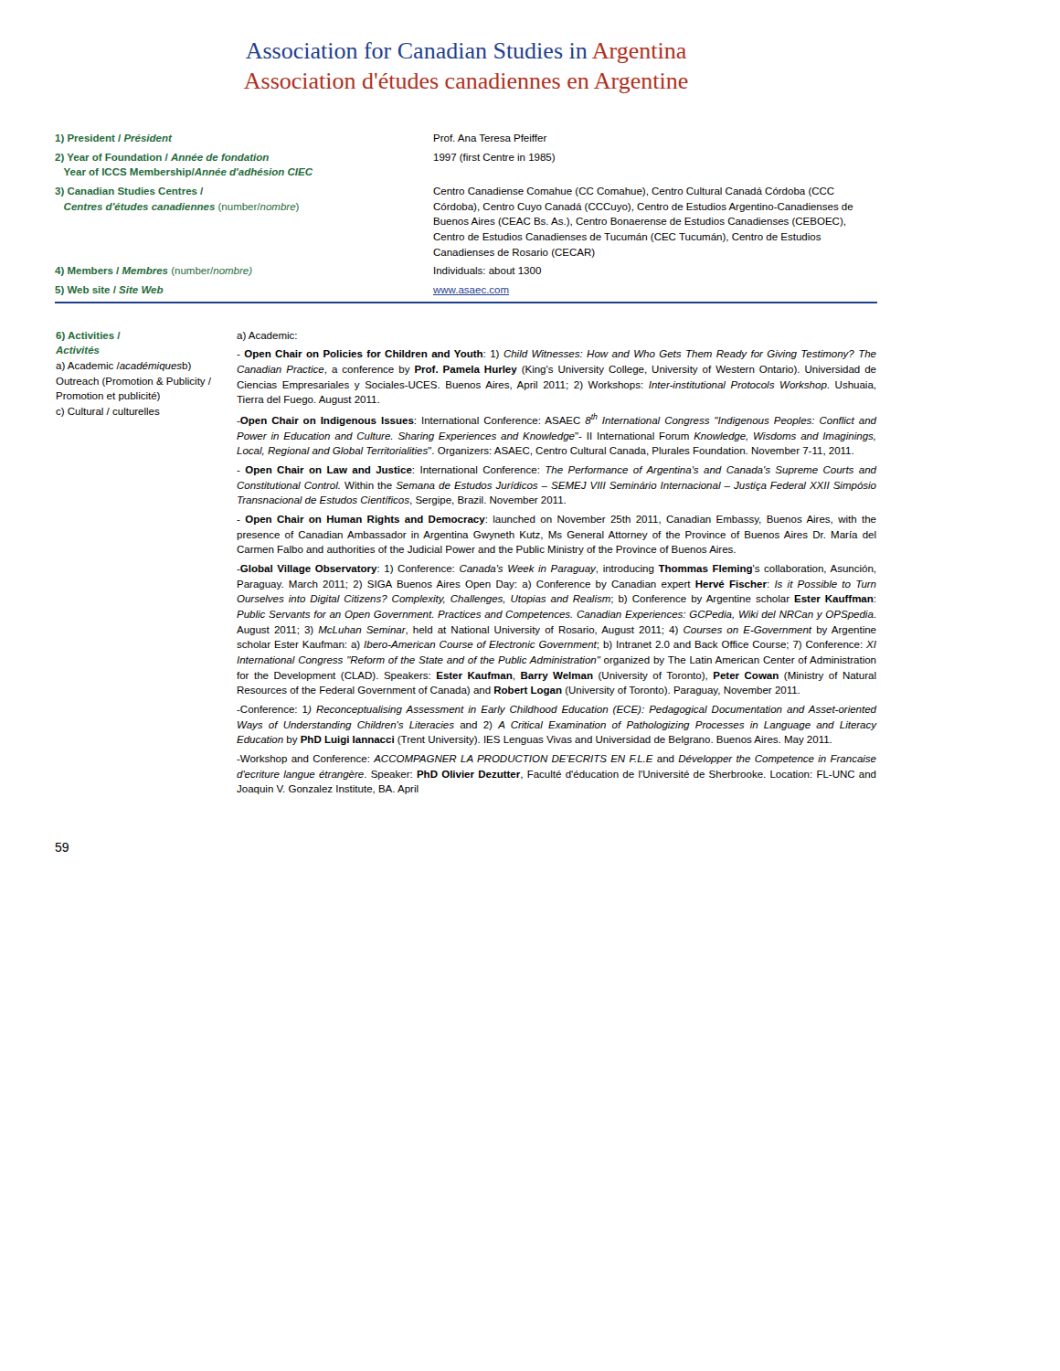Association for Canadian Studies in Argentina
Association d'études canadiennes en Argentine
| 1) President / Président | Prof. Ana Teresa Pfeiffer |
| 2) Year of Foundation / Année de fondation Year of ICCS Membership/ Année d'adhésion CIEC | 1997 (first Centre in 1985) |
| 3) Canadian Studies Centres / Centres d'études canadiennes (number/ nombre ) | Centro Canadiense Comahue (CC Comahue), Centro Cultural Canadá Córdoba (CCC Córdoba), Centro Cuyo Canadá (CCCuyo), Centro de Estudios Argentino-Canadienses de Buenos Aires (CEAC Bs. As.), Centro Bonaerense de Estudios Canadienses (CEBOEC), Centro de Estudios Canadienses de Tucumán (CEC Tucumán), Centro de Estudios Canadienses de Rosario (CECAR) |
| 4) Members / Membres (number/ nombre) | Individuals: about 1300 |
| 5) Web site / Site Web | www.asaec.com |
| 6) Activities / Activités a) Academic / académiques b) Outreach (Promotion & Publicity / Promotion et publicité) c) Cultural / culturelles | a) Academic: - Open Chair on Policies for Children and Youth : 1) Child Witnesses: How and Who Gets Them Ready for Giving Testimony? The Canadian Practice , a conference by Prof. Pamela Hurley (King's University College, University of Western Ontario). Universidad de Ciencias Empresariales y Sociales-UCES. Buenos Aires, April 2011; 2) Workshops: Inter-institutional Protocols Workshop . Ushuaia, Tierra del Fuego. August 2011. - Open Chair on Indigenous Issues : International Conference: ASAEC 8 th International Congress "Indigenous Peoples: Conflict and Power in Education and Culture. Sharing Experiences and Knowledge "- II International Forum Knowledge, Wisdoms and Imaginings, Local, Regional and Global Territorialities ". Organizers: ASAEC, Centro Cultural Canada, Plurales Foundation. November 7-11, 2011. - Open Chair on Law and Justice : International Conference: The Performance of Argentina's and Canada's Supreme Courts and Constitutional Control. Within the Semana de Estudos Jurídicos – SEMEJ VIII Seminário Internacional – Justiça Federal XXII Simpósio Transnacional de Estudos Científicos , Sergipe, Brazil. November 2011. - Open Chair on Human Rights and Democracy : launched on November 25th 2011, Canadian Embassy, Buenos Aires, with the presence of Canadian Ambassador in Argentina Gwyneth Kutz, Ms General Attorney of the Province of Buenos Aires Dr. María del Carmen Falbo and authorities of the Judicial Power and the Public Ministry of the Province of Buenos Aires. - Global Village Observatory : 1) Conference: Canada's Week in Paraguay , introducing Thommas Fleming 's collaboration, Asunción, Paraguay. March 2011; 2) SIGA Buenos Aires Open Day: a) Conference by Canadian expert Hervé Fischer : Is it Possible to Turn Ourselves into Digital Citizens? Complexity, Challenges, Utopias and Realism ; b) Conference by Argentine scholar Ester Kauffman : Public Servants for an Open Government. Practices and Competences. Canadian Experiences: GCPedia, Wiki del NRCan y OPSpedia . August 2011; 3) McLuhan Seminar , held at National University of Rosario, August 2011; 4) Courses on E-Government by Argentine scholar Ester Kaufman: a) Ibero-American Course of Electronic Government ; b) Intranet 2.0 and Back Office Course; 7) Conference: XI International Congress "Reform of the State and of the Public Administration" organized by The Latin American Center of Administration for the Development (CLAD). Speakers: Ester Kaufman , Barry Welman (University of Toronto), Peter Cowan (Ministry of Natural Resources of the Federal Government of Canada) and Robert Logan (University of Toronto). Paraguay, November 2011. -Conference: 1 ) Reconceptualising Assessment in Early Childhood Education (ECE): Pedagogical Documentation and Asset-oriented Ways of Understanding Children's Literacies and 2) A Critical Examination of Pathologizing Processes in Language and Literacy Education by PhD Luigi Iannacci (Trent University). IES Lenguas Vivas and Universidad de Belgrano. Buenos Aires. May 2011. -Workshop and Conference: ACCOMPAGNER LA PRODUCTION DE'ECRITS EN F.L.E and Développer the Competence in Francaise d'ecriture langue étrangère . Speaker: PhD Olivier Dezutter , Faculté d'éducation de l'Université de Sherbrooke. Location: FL-UNC and Joaquin V. Gonzalez Institute, BA. April |
59